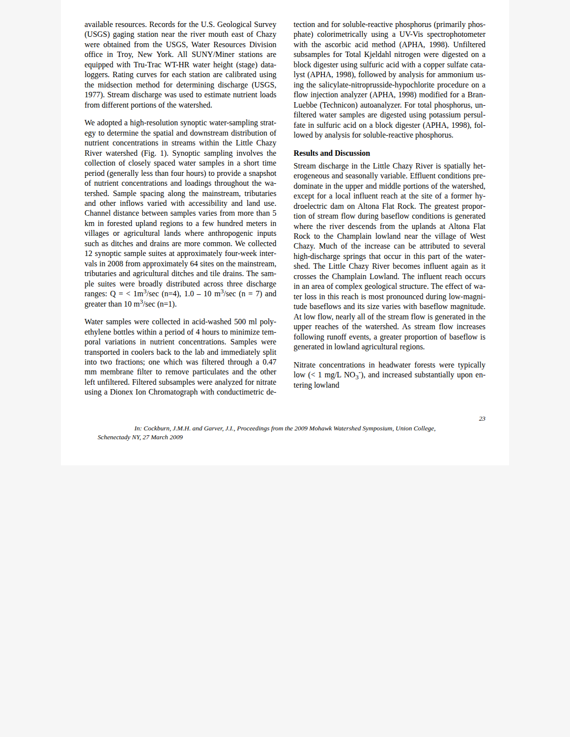available resources. Records for the U.S. Geological Survey (USGS) gaging station near the river mouth east of Chazy were obtained from the USGS, Water Resources Division office in Troy, New York. All SUNY/Miner stations are equipped with Tru-Trac WT-HR water height (stage) dataloggers. Rating curves for each station are calibrated using the midsection method for determining discharge (USGS, 1977). Stream discharge was used to estimate nutrient loads from different portions of the watershed.
We adopted a high-resolution synoptic water-sampling strategy to determine the spatial and downstream distribution of nutrient concentrations in streams within the Little Chazy River watershed (Fig. 1). Synoptic sampling involves the collection of closely spaced water samples in a short time period (generally less than four hours) to provide a snapshot of nutrient concentrations and loadings throughout the watershed. Sample spacing along the mainstream, tributaries and other inflows varied with accessibility and land use. Channel distance between samples varies from more than 5 km in forested upland regions to a few hundred meters in villages or agricultural lands where anthropogenic inputs such as ditches and drains are more common. We collected 12 synoptic sample suites at approximately four-week intervals in 2008 from approximately 64 sites on the mainstream, tributaries and agricultural ditches and tile drains. The sample suites were broadly distributed across three discharge ranges: Q = < 1m3/sec (n=4), 1.0 – 10 m3/sec (n = 7) and greater than 10 m3/sec (n=1).
Water samples were collected in acid-washed 500 ml polyethylene bottles within a period of 4 hours to minimize temporal variations in nutrient concentrations. Samples were transported in coolers back to the lab and immediately split into two fractions; one which was filtered through a 0.47 mm membrane filter to remove particulates and the other left unfiltered. Filtered subsamples were analyzed for nitrate using a Dionex Ion Chromatograph with conductimetric detection and for soluble-reactive phosphorus (primarily phosphate) colorimetrically using a UV-Vis spectrophotometer with the ascorbic acid method (APHA, 1998). Unfiltered subsamples for Total Kjeldahl nitrogen were digested on a block digester using sulfuric acid with a copper sulfate catalyst (APHA, 1998), followed by analysis for ammonium using the salicylate-nitroprusside-hypochlorite procedure on a flow injection analyzer (APHA, 1998) modified for a Bran-Luebbe (Technicon) autoanalyzer. For total phosphorus, unfiltered water samples are digested using potassium persulfate in sulfuric acid on a block digester (APHA, 1998), followed by analysis for soluble-reactive phosphorus.
Results and Discussion
Stream discharge in the Little Chazy River is spatially heterogeneous and seasonally variable. Effluent conditions predominate in the upper and middle portions of the watershed, except for a local influent reach at the site of a former hydroelectric dam on Altona Flat Rock. The greatest proportion of stream flow during baseflow conditions is generated where the river descends from the uplands at Altona Flat Rock to the Champlain lowland near the village of West Chazy. Much of the increase can be attributed to several high-discharge springs that occur in this part of the watershed. The Little Chazy River becomes influent again as it crosses the Champlain Lowland. The influent reach occurs in an area of complex geological structure. The effect of water loss in this reach is most pronounced during low-magnitude baseflows and its size varies with baseflow magnitude. At low flow, nearly all of the stream flow is generated in the upper reaches of the watershed. As stream flow increases following runoff events, a greater proportion of baseflow is generated in lowland agricultural regions.
Nitrate concentrations in headwater forests were typically low (< 1 mg/L NO3-), and increased substantially upon entering lowland
23
In: Cockburn, J.M.H. and Garver, J.I., Proceedings from the 2009 Mohawk Watershed Symposium, Union College, Schenectady NY, 27 March 2009